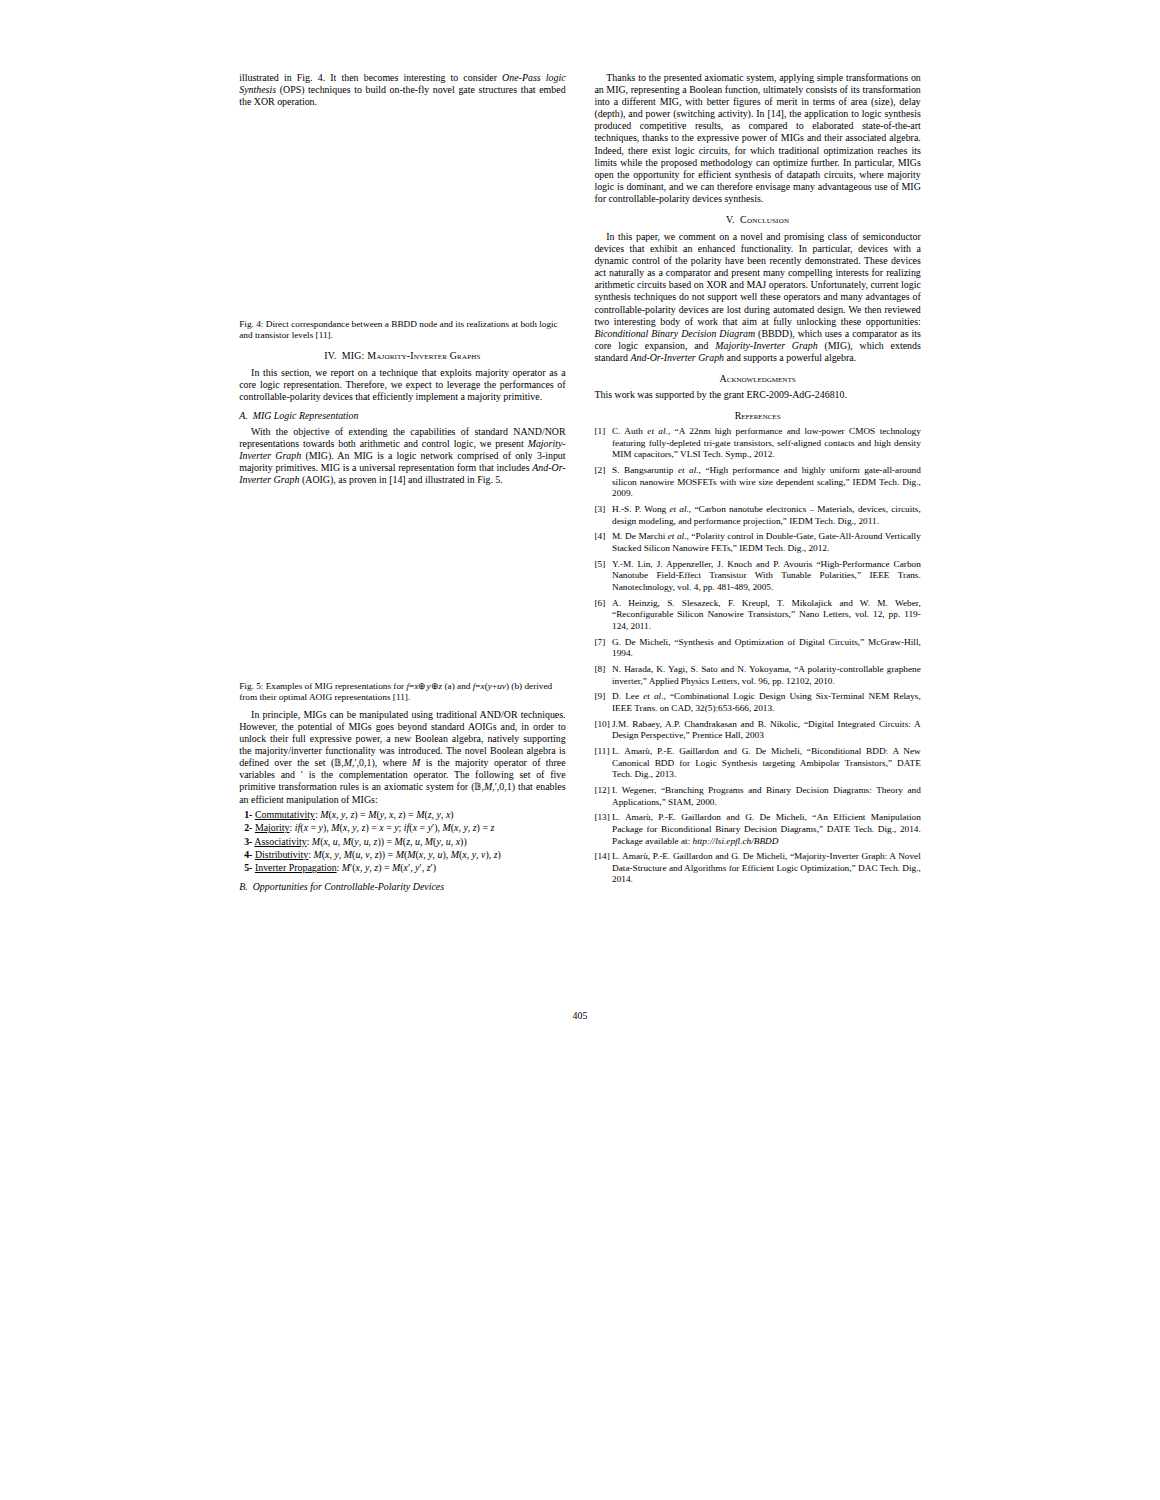illustrated in Fig. 4. It then becomes interesting to consider One-Pass logic Synthesis (OPS) techniques to build on-the-fly novel gate structures that embed the XOR operation.
Fig. 4: Direct correspondance between a BBDD node and its realizations at both logic and transistor levels [11].
IV. MIG: Majority-Inverter Graphs
In this section, we report on a technique that exploits majority operator as a core logic representation. Therefore, we expect to leverage the performances of controllable-polarity devices that efficiently implement a majority primitive.
A. MIG Logic Representation
With the objective of extending the capabilities of standard NAND/NOR representations towards both arithmetic and control logic, we present Majority-Inverter Graph (MIG). An MIG is a logic network comprised of only 3-input majority primitives. MIG is a universal representation form that includes And-Or-Inverter Graph (AOIG), as proven in [14] and illustrated in Fig. 5.
Fig. 5: Examples of MIG representations for f=x⊕y⊕z (a) and f=x(y+uv) (b) derived from their optimal AOIG representations [11].
In principle, MIGs can be manipulated using traditional AND/OR techniques. However, the potential of MIGs goes beyond standard AOIGs and, in order to unlock their full expressive power, a new Boolean algebra, natively supporting the majority/inverter functionality was introduced. The novel Boolean algebra is defined over the set (𝔹,M,′,0,1), where M is the majority operator of three variables and ′ is the complementation operator. The following set of five primitive transformation rules is an axiomatic system for (𝔹,M,′,0,1) that enables an efficient manipulation of MIGs:
1- Commutativity: M(x, y, z) = M(y, x, z) = M(z, y, x)
2- Majority: if(x = y), M(x, y, z) = x = y; if(x = y′), M(x, y, z) = z
3- Associativity: M(x, u, M(y, u, z)) = M(z, u, M(y, u, x))
4- Distributivity: M(x, y, M(u, v, z)) = M(M(x, y, u), M(x, y, v), z)
5- Inverter Propagation: M′(x, y, z) = M(x′, y′, z′)
B. Opportunities for Controllable-Polarity Devices
Thanks to the presented axiomatic system, applying simple transformations on an MIG, representing a Boolean function, ultimately consists of its transformation into a different MIG, with better figures of merit in terms of area (size), delay (depth), and power (switching activity). In [14], the application to logic synthesis produced competitive results, as compared to elaborated state-of-the-art techniques, thanks to the expressive power of MIGs and their associated algebra. Indeed, there exist logic circuits, for which traditional optimization reaches its limits while the proposed methodology can optimize further. In particular, MIGs open the opportunity for efficient synthesis of datapath circuits, where majority logic is dominant, and we can therefore envisage many advantageous use of MIG for controllable-polarity devices synthesis.
V. Conclusion
In this paper, we comment on a novel and promising class of semiconductor devices that exhibit an enhanced functionality. In particular, devices with a dynamic control of the polarity have been recently demonstrated. These devices act naturally as a comparator and present many compelling interests for realizing arithmetic circuits based on XOR and MAJ operators. Unfortunately, current logic synthesis techniques do not support well these operators and many advantages of controllable-polarity devices are lost during automated design. We then reviewed two interesting body of work that aim at fully unlocking these opportunities: Biconditional Binary Decision Diagram (BBDD), which uses a comparator as its core logic expansion, and Majority-Inverter Graph (MIG), which extends standard And-Or-Inverter Graph and supports a powerful algebra.
Acknowledgments
This work was supported by the grant ERC-2009-AdG-246810.
References
C. Auth et al., “A 22nm high performance and low-power CMOS technology featuring fully-depleted tri-gate transistors, self-aligned contacts and high density MIM capacitors,” VLSI Tech. Symp., 2012.
S. Bangsaruntip et al., “High performance and highly uniform gate-all-around silicon nanowire MOSFETs with wire size dependent scaling,” IEDM Tech. Dig., 2009.
H.-S. P. Wong et al., “Carbon nanotube electronics – Materials, devices, circuits, design modeling, and performance projection,” IEDM Tech. Dig., 2011.
M. De Marchi et al., “Polarity control in Double-Gate, Gate-All-Around Vertically Stacked Silicon Nanowire FETs,” IEDM Tech. Dig., 2012.
Y.-M. Lin, J. Appenzeller, J. Knoch and P. Avouris “High-Performance Carbon Nanotube Field-Effect Transistor With Tunable Polarities,” IEEE Trans. Nanotechnology, vol. 4, pp. 481-489, 2005.
A. Heinzig, S. Slesazeck, F. Kreupl, T. Mikolajick and W. M. Weber, “Reconfigurable Silicon Nanowire Transistors,” Nano Letters, vol. 12, pp. 119-124, 2011.
G. De Micheli, “Synthesis and Optimization of Digital Circuits,” McGraw-Hill, 1994.
N. Harada, K. Yagi, S. Sato and N. Yokoyama, “A polarity-controllable graphene inverter,” Applied Physics Letters, vol. 96, pp. 12102, 2010.
D. Lee et al., “Combinational Logic Design Using Six-Terminal NEM Relays, IEEE Trans. on CAD, 32(5):653-666, 2013.
J.M. Rabaey, A.P. Chandrakasan and B. Nikolic, “Digital Integrated Circuits: A Design Perspective,” Prentice Hall, 2003
L. Amarù, P.-E. Gaillardon and G. De Micheli, “Biconditional BDD: A New Canonical BDD for Logic Synthesis targeting Ambipolar Transistors,” DATE Tech. Dig., 2013.
I. Wegener, “Branching Programs and Binary Decision Diagrams: Theory and Applications,” SIAM, 2000.
L. Amarù, P.-E. Gaillardon and G. De Micheli, “An Efficient Manipulation Package for Biconditional Binary Decision Diagrams,” DATE Tech. Dig., 2014. Package available at: http://lsi.epfl.ch/BBDD
L. Amarù, P.-E. Gaillardon and G. De Micheli, “Majority-Inverter Graph: A Novel Data-Structure and Algorithms for Efficient Logic Optimization,” DAC Tech. Dig., 2014.
405